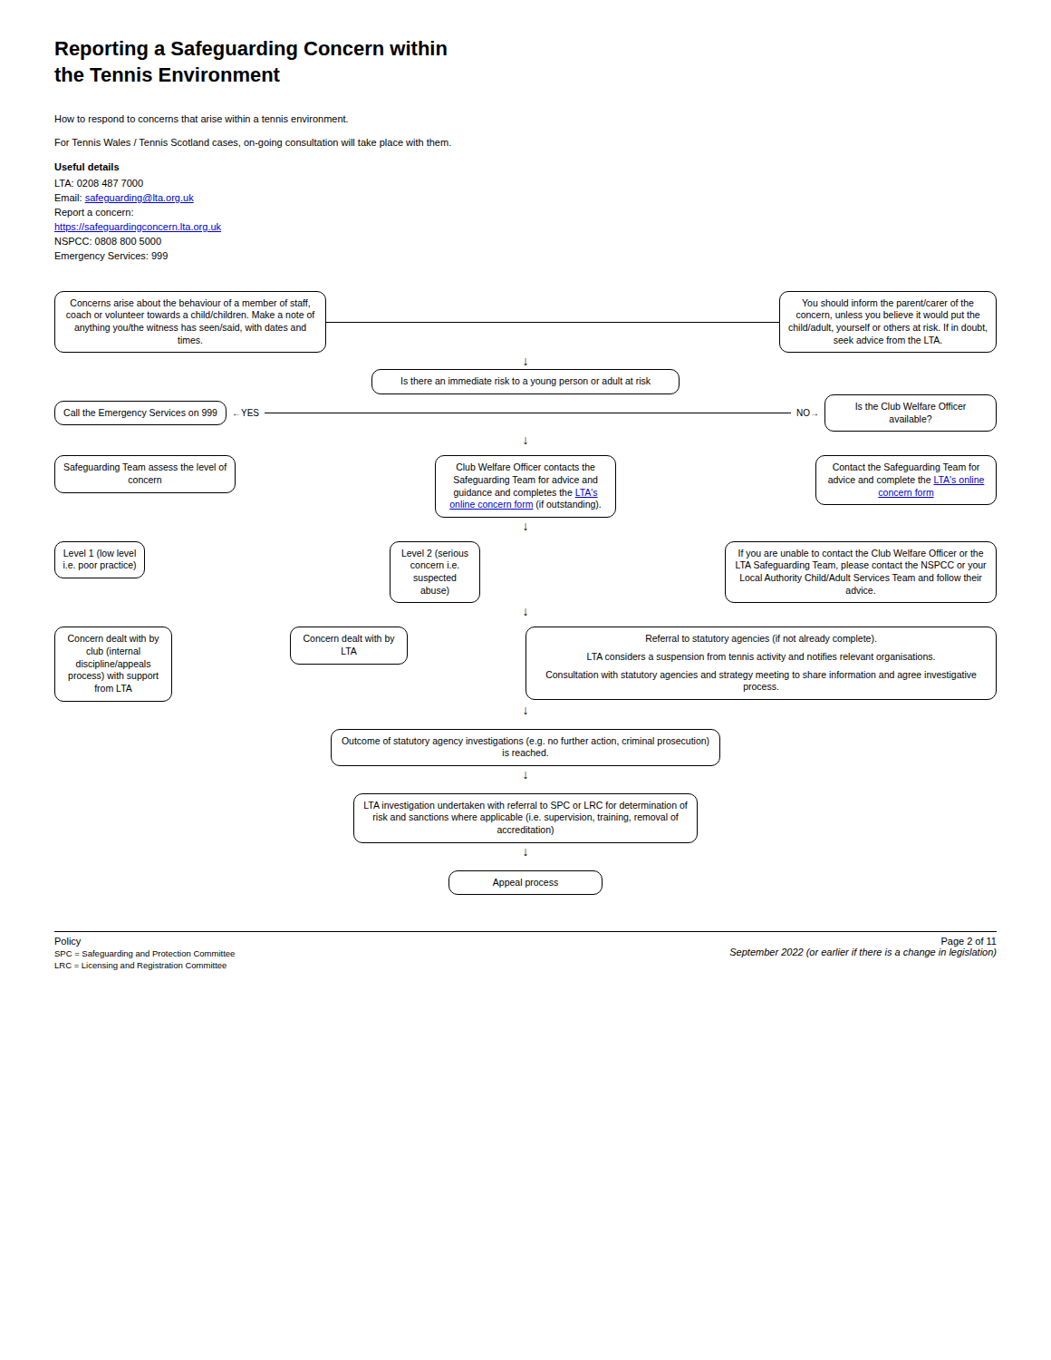Reporting a Safeguarding Concern within
the Tennis Environment
How to respond to concerns that arise within a tennis environment.
For Tennis Wales / Tennis Scotland cases, on-going consultation will take place with them.
Useful details
LTA: 0208 487 7000
Email: safeguarding@lta.org.uk
Report a concern:
https://safeguardingconcern.lta.org.uk
NSPCC: 0808 800 5000
Emergency Services: 999
Concerns arise about the behaviour of a member of staff, coach or volunteer towards a child/children. Make a note of anything you/the witness has seen/said, with dates and times.
You should inform the parent/carer of the concern, unless you believe it would put the child/adult, yourself or others at risk. If in doubt, seek advice from the LTA.
↓
Is there an immediate risk to a young person or adult at risk
Call the Emergency Services on 999
←YES
NO→
Is the Club Welfare Officer available?
↓
Safeguarding Team assess the level of concern
Club Welfare Officer contacts the Safeguarding Team for advice and guidance and completes the LTA's online concern form (if outstanding).
Contact the Safeguarding Team for advice and complete the LTA's online concern form
↓
Level 1 (low level i.e. poor practice)
Level 2 (serious concern i.e. suspected abuse)
If you are unable to contact the Club Welfare Officer or the LTA Safeguarding Team, please contact the NSPCC or your Local Authority Child/Adult Services Team and follow their advice.
↓
Concern dealt with by club (internal discipline/appeals process) with support from LTA
Concern dealt with by LTA
Referral to statutory agencies (if not already complete).
LTA considers a suspension from tennis activity and notifies relevant organisations.
Consultation with statutory agencies and strategy meeting to share information and agree investigative process.
↓
Outcome of statutory agency investigations (e.g. no further action, criminal prosecution) is reached.
↓
LTA investigation undertaken with referral to SPC or LRC for determination of risk and sanctions where applicable (i.e. supervision, training, removal of accreditation)
↓
Appeal process
Policy
SPC = Safeguarding and Protection Committee
LRC = Licensing and Registration Committee
Page 2 of 11
September 2022 (or earlier if there is a change in legislation)